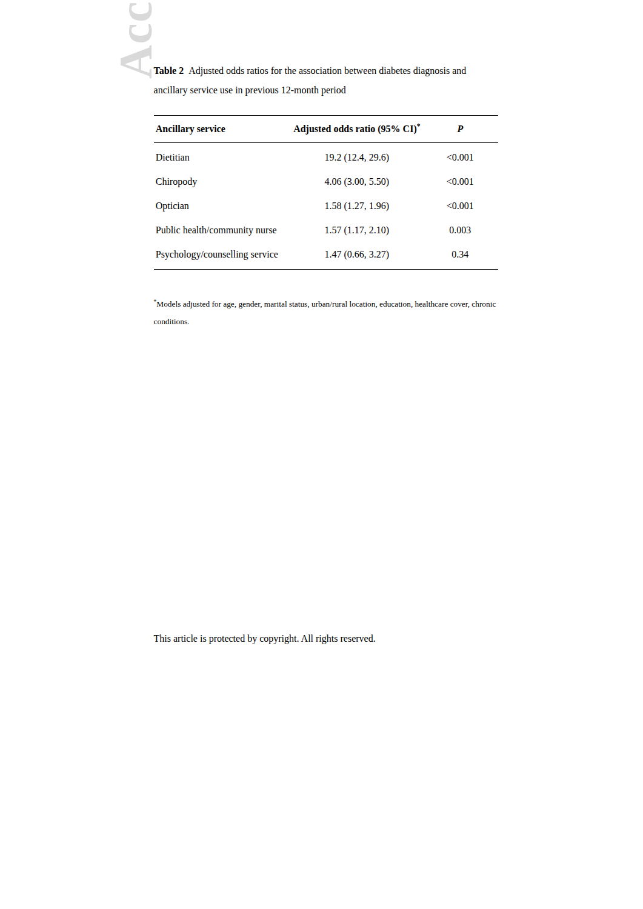Accepted Article
Table 2 Adjusted odds ratios for the association between diabetes diagnosis and ancillary service use in previous 12-month period
| Ancillary service | Adjusted odds ratio (95% CI) * | P |
| --- | --- | --- |
| Dietitian | 19.2 (12.4, 29.6) | <0.001 |
| Chiropody | 4.06 (3.00, 5.50) | <0.001 |
| Optician | 1.58 (1.27, 1.96) | <0.001 |
| Public health/community nurse | 1.57 (1.17, 2.10) | 0.003 |
| Psychology/counselling service | 1.47 (0.66, 3.27) | 0.34 |
*Models adjusted for age, gender, marital status, urban/rural location, education, healthcare cover, chronic conditions.
This article is protected by copyright. All rights reserved.